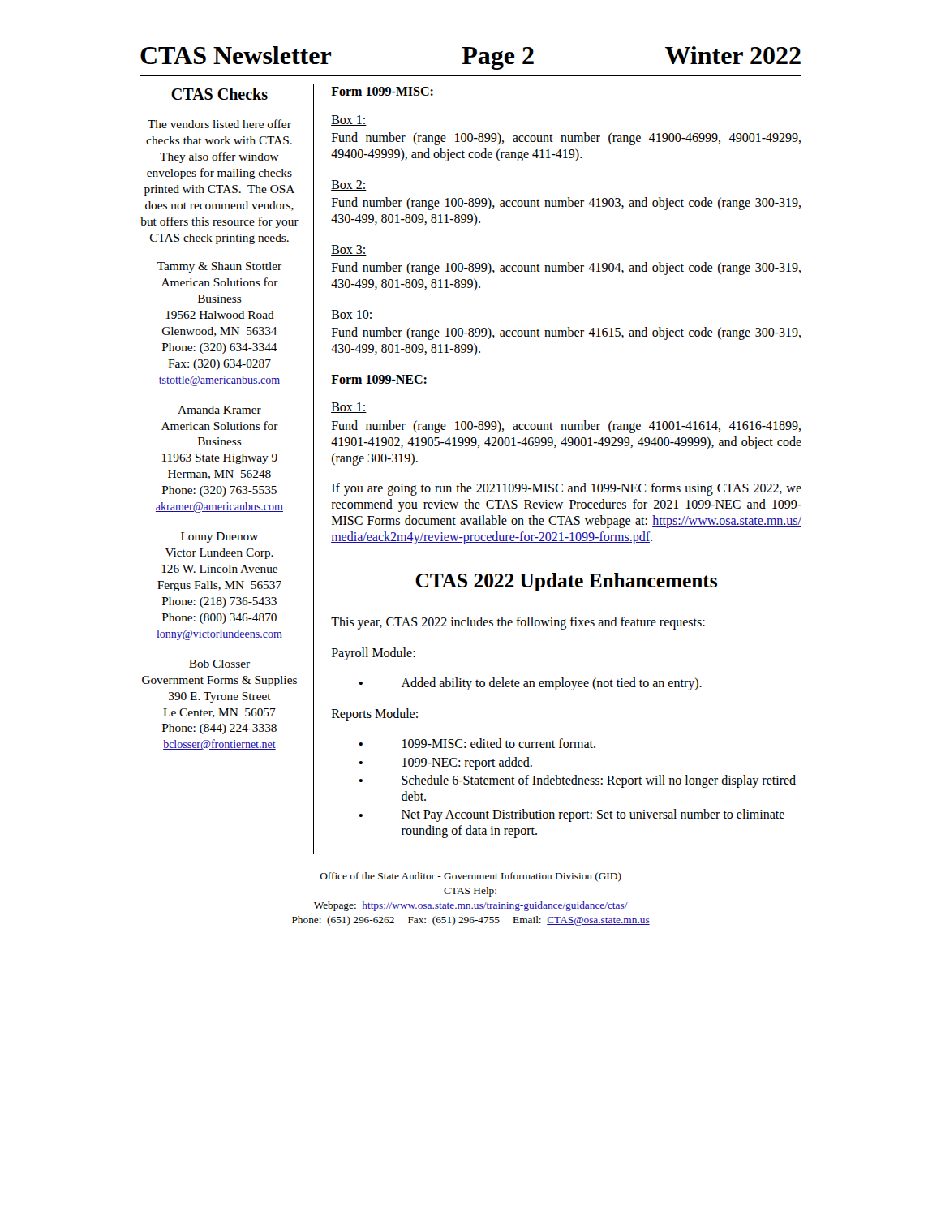CTAS Newsletter
Page 2
Winter 2022
CTAS Checks
The vendors listed here offer checks that work with CTAS. They also offer window envelopes for mailing checks printed with CTAS. The OSA does not recommend vendors, but offers this resource for your CTAS check printing needs.
Tammy & Shaun Stottler
American Solutions for Business
19562 Halwood Road
Glenwood, MN 56334
Phone: (320) 634-3344
Fax: (320) 634-0287
tstottle@americanbus.com
Amanda Kramer
American Solutions for Business
11963 State Highway 9
Herman, MN 56248
Phone: (320) 763-5535
akramer@americanbus.com
Lonny Duenow
Victor Lundeen Corp.
126 W. Lincoln Avenue
Fergus Falls, MN 56537
Phone: (218) 736-5433
Phone: (800) 346-4870
lonny@victorlundeens.com
Bob Closser
Government Forms & Supplies
390 E. Tyrone Street
Le Center, MN 56057
Phone: (844) 224-3338
bclosser@frontiernet.net
Form 1099-MISC:
Box 1:
Fund number (range 100-899), account number (range 41900-46999, 49001-49299, 49400-49999), and object code (range 411-419).
Box 2:
Fund number (range 100-899), account number 41903, and object code (range 300-319, 430-499, 801-809, 811-899).
Box 3:
Fund number (range 100-899), account number 41904, and object code (range 300-319, 430-499, 801-809, 811-899).
Box 10:
Fund number (range 100-899), account number 41615, and object code (range 300-319, 430-499, 801-809, 811-899).
Form 1099-NEC:
Box 1:
Fund number (range 100-899), account number (range 41001-41614, 41616-41899, 41901-41902, 41905-41999, 42001-46999, 49001-49299, 49400-49999), and object code (range 300-319).
If you are going to run the 20211099-MISC and 1099-NEC forms using CTAS 2022, we recommend you review the CTAS Review Procedures for 2021 1099-NEC and 1099-MISC Forms document available on the CTAS webpage at: https://www.osa.state.mn.us/media/eack2m4y/review-procedure-for-2021-1099-forms.pdf.
CTAS 2022 Update Enhancements
This year, CTAS 2022 includes the following fixes and feature requests:
Payroll Module:
Added ability to delete an employee (not tied to an entry).
Reports Module:
1099-MISC: edited to current format.
1099-NEC: report added.
Schedule 6-Statement of Indebtedness: Report will no longer display retired debt.
Net Pay Account Distribution report: Set to universal number to eliminate rounding of data in report.
Office of the State Auditor - Government Information Division (GID) CTAS Help: Webpage: https://www.osa.state.mn.us/training-guidance/guidance/ctas/ Phone: (651) 296-6262 Fax: (651) 296-4755 Email: CTAS@osa.state.mn.us